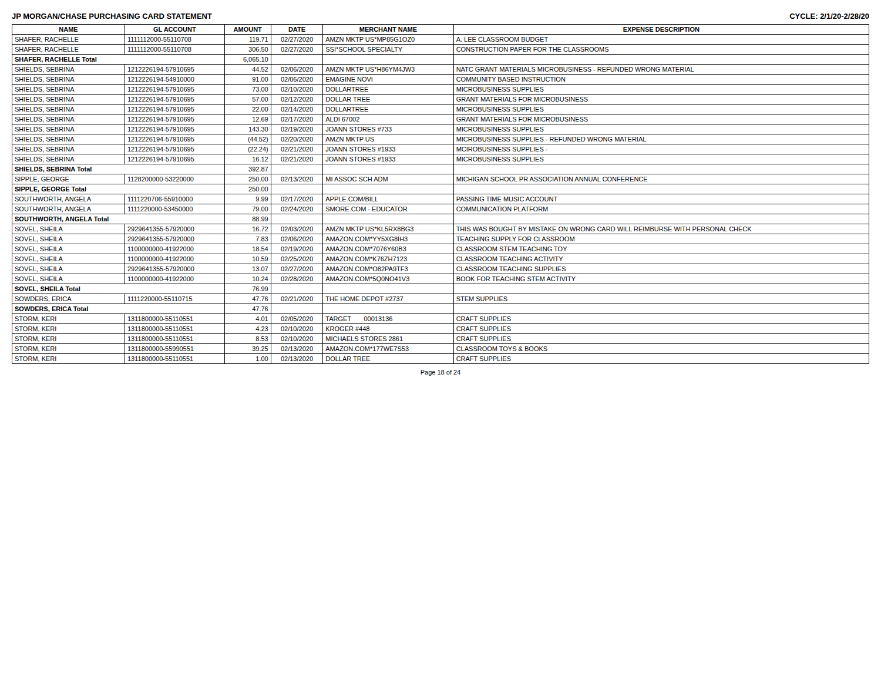JP MORGAN/CHASE PURCHASING CARD STATEMENT CYCLE: 2/1/20-2/28/20
| NAME | GL ACCOUNT | AMOUNT | DATE | MERCHANT NAME | EXPENSE DESCRIPTION |
| --- | --- | --- | --- | --- | --- |
| SHAFER, RACHELLE | 1111112000-55110708 | 119.71 | 02/27/2020 | AMZN MKTP US*MP85G1OZ0 | A. LEE CLASSROOM BUDGET |
| SHAFER, RACHELLE | 1111112000-55110708 | 306.50 | 02/27/2020 | SSI*SCHOOL SPECIALTY | CONSTRUCTION PAPER FOR THE CLASSROOMS |
| SHAFER, RACHELLE Total | 6,065.10 | | | |
| SHIELDS, SEBRINA | 1212226194-57910695 | 44.52 | 02/06/2020 | AMZN MKTP US*H86YM4JW3 | NATC GRANT MATERIALS MICROBUSINESS - REFUNDED WRONG MATERIAL |
| SHIELDS, SEBRINA | 1212226194-54910000 | 91.00 | 02/06/2020 | EMAGINE NOVI | COMMUNITY BASED INSTRUCTION |
| SHIELDS, SEBRINA | 1212226194-57910695 | 73.00 | 02/10/2020 | DOLLARTREE | MICROBUSINESS SUPPLIES |
| SHIELDS, SEBRINA | 1212226194-57910695 | 57.00 | 02/12/2020 | DOLLAR TREE | GRANT MATERIALS FOR MICROBUSINESS |
| SHIELDS, SEBRINA | 1212226194-57910695 | 22.00 | 02/14/2020 | DOLLARTREE | MICROBUSINESS SUPPLIES |
| SHIELDS, SEBRINA | 1212226194-57910695 | 12.69 | 02/17/2020 | ALDI 67002 | GRANT MATERIALS FOR MICROBUSINESS |
| SHIELDS, SEBRINA | 1212226194-57910695 | 143.30 | 02/19/2020 | JOANN STORES #733 | MICROBUSINESS SUPPLIES |
| SHIELDS, SEBRINA | 1212226194-57910695 | (44.52) | 02/20/2020 | AMZN MKTP US | MICROBUSINESS SUPPLIES - REFUNDED WRONG MATERIAL |
| SHIELDS, SEBRINA | 1212226194-57910695 | (22.24) | 02/21/2020 | JOANN STORES #1933 | MCIROBUSINESS SUPPLIES - |
| SHIELDS, SEBRINA | 1212226194-57910695 | 16.12 | 02/21/2020 | JOANN STORES #1933 | MICROBUSINESS SUPPLIES |
| SHIELDS, SEBRINA Total | 392.87 | | | |
| SIPPLE, GEORGE | 1128200000-53220000 | 250.00 | 02/13/2020 | MI ASSOC SCH ADM | MICHIGAN SCHOOL PR ASSOCIATION ANNUAL CONFERENCE |
| SIPPLE, GEORGE Total | 250.00 | | | |
| SOUTHWORTH, ANGELA | 1111220706-55910000 | 9.99 | 02/17/2020 | APPLE.COM/BILL | PASSING TIME MUSIC ACCOUNT |
| SOUTHWORTH, ANGELA | 1111220000-53450000 | 79.00 | 02/24/2020 | SMORE.COM - EDUCATOR | COMMUNICATION PLATFORM |
| SOUTHWORTH, ANGELA Total | 88.99 | | | |
| SOVEL, SHEILA | 2929641355-57920000 | 16.72 | 02/03/2020 | AMZN MKTP US*KL5RX8BG3 | THIS WAS BOUGHT BY MISTAKE ON WRONG CARD WILL REIMBURSE WITH PERSONAL CHECK |
| SOVEL, SHEILA | 2929641355-57920000 | 7.83 | 02/06/2020 | AMAZON.COM*YY5XG8IH3 | TEACHING SUPPLY FOR CLASSROOM |
| SOVEL, SHEILA | 1100000000-41922000 | 18.54 | 02/19/2020 | AMAZON.COM*7076Y60B3 | CLASSROOM STEM TEACHING TOY |
| SOVEL, SHEILA | 1100000000-41922000 | 10.59 | 02/25/2020 | AMAZON.COM*K76ZH7123 | CLASSROOM TEACHING ACTIVITY |
| SOVEL, SHEILA | 2929641355-57920000 | 13.07 | 02/27/2020 | AMAZON.COM*O82PA9TF3 | CLASSROOM TEACHING SUPPLIES |
| SOVEL, SHEILA | 1100000000-41922000 | 10.24 | 02/28/2020 | AMAZON.COM*5Q0NO41V3 | BOOK FOR TEACHING STEM ACTIVITY |
| SOVEL, SHEILA Total | 76.99 | | | |
| SOWDERS, ERICA | 1111220000-55110715 | 47.76 | 02/21/2020 | THE HOME DEPOT #2737 | STEM SUPPLIES |
| SOWDERS, ERICA Total | 47.76 | | | |
| STORM, KERI | 1311800000-55110551 | 4.01 | 02/05/2020 | TARGET 00013136 | CRAFT SUPPLIES |
| STORM, KERI | 1311800000-55110551 | 4.23 | 02/10/2020 | KROGER #448 | CRAFT SUPPLIES |
| STORM, KERI | 1311800000-55110551 | 8.53 | 02/10/2020 | MICHAELS STORES 2861 | CRAFT SUPPLIES |
| STORM, KERI | 1311800000-55990551 | 39.25 | 02/13/2020 | AMAZON.COM*177WE7S53 | CLASSROOM TOYS & BOOKS |
| STORM, KERI | 1311800000-55110551 | 1.00 | 02/13/2020 | DOLLAR TREE | CRAFT SUPPLIES |
Page 18 of 24